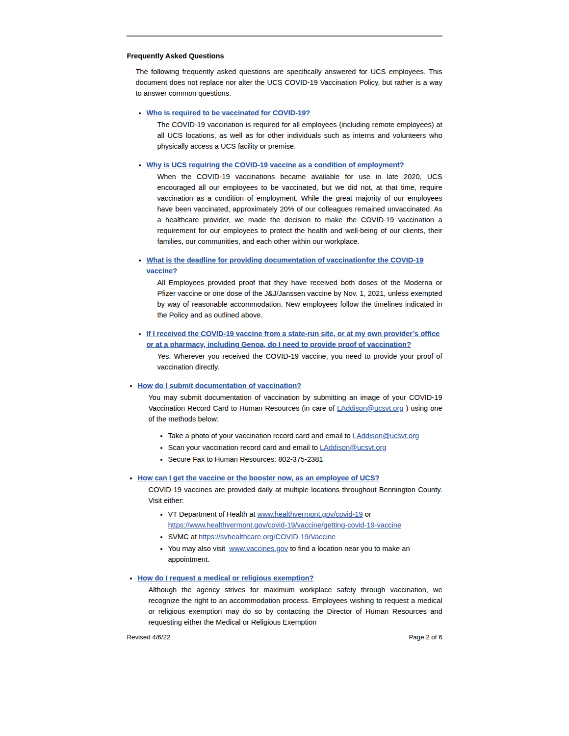Frequently Asked Questions
The following frequently asked questions are specifically answered for UCS employees. This document does not replace nor alter the UCS COVID-19 Vaccination Policy, but rather is a way to answer common questions.
Who is required to be vaccinated for COVID-19?
The COVID-19 vaccination is required for all employees (including remote employees) at all UCS locations, as well as for other individuals such as interns and volunteers who physically access a UCS facility or premise.
Why is UCS requiring the COVID-19 vaccine as a condition of employment?
When the COVID-19 vaccinations became available for use in late 2020, UCS encouraged all our employees to be vaccinated, but we did not, at that time, require vaccination as a condition of employment. While the great majority of our employees have been vaccinated, approximately 20% of our colleagues remained unvaccinated. As a healthcare provider, we made the decision to make the COVID-19 vaccination a requirement for our employees to protect the health and well-being of our clients, their families, our communities, and each other within our workplace.
What is the deadline for providing documentation of vaccinationfor the COVID-19 vaccine?
All Employees provided proof that they have received both doses of the Moderna or Pfizer vaccine or one dose of the J&J/Janssen vaccine by Nov. 1, 2021, unless exempted by way of reasonable accommodation. New employees follow the timelines indicated in the Policy and as outlined above.
If I received the COVID-19 vaccine from a state-run site, or at my own provider’s office or at a pharmacy, including Genoa, do I need to provide proof of vaccination?
Yes. Wherever you received the COVID-19 vaccine, you need to provide your proof of vaccination directly.
How do I submit documentation of vaccination?
You may submit documentation of vaccination by submitting an image of your COVID-19 Vaccination Record Card to Human Resources (in care of LAddison@ucsvt.org ) using one of the methods below:
Take a photo of your vaccination record card and email to LAddison@ucsvt.org
Scan your vaccination record card and email to LAddison@ucsvt.org
Secure Fax to Human Resources: 802-375-2381
How can I get the vaccine or the booster now, as an employee of UCS?
COVID-19 vaccines are provided daily at multiple locations throughout Bennington County. Visit either:
VT Department of Health at www.healthvermont.gov/covid-19 or
https://www.healthvermont.gov/covid-19/vaccine/getting-covid-19-vaccine
SVMC at https://svhealthcare.org/COVID-19/Vaccine
You may also visit www.vaccines.gov to find a location near you to make an appointment.
How do I request a medical or religious exemption?
Although the agency strives for maximum workplace safety through vaccination, we recognize the right to an accommodation process. Employees wishing to request a medical or religious exemption may do so by contacting the Director of Human Resources and requesting either the Medical or Religious Exemption
Revised 4/6/22 Page 2 of 6